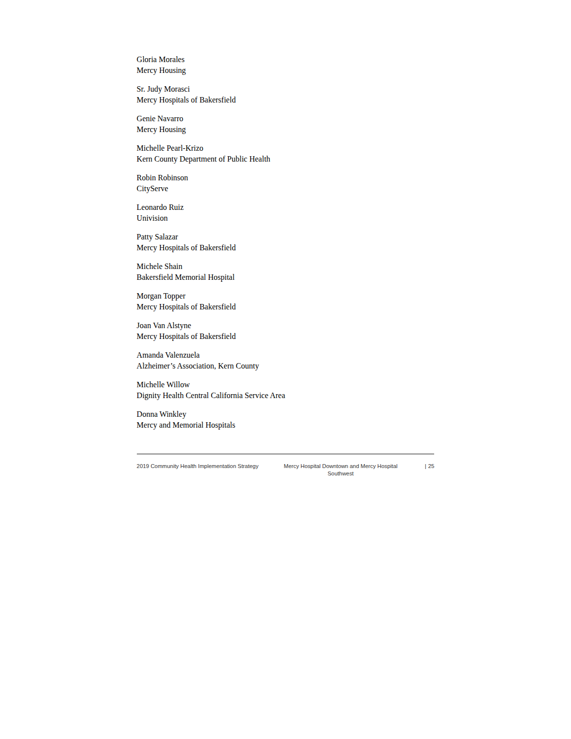Gloria Morales Mercy Housing
Sr. Judy Morasci Mercy Hospitals of Bakersfield
Genie Navarro Mercy Housing
Michelle Pearl-Krizo Kern County Department of Public Health
Robin Robinson CityServe
Leonardo Ruiz Univision
Patty Salazar Mercy Hospitals of Bakersfield
Michele Shain Bakersfield Memorial Hospital
Morgan Topper Mercy Hospitals of Bakersfield
Joan Van Alstyne Mercy Hospitals of Bakersfield
Amanda Valenzuela Alzheimer’s Association, Kern County
Michelle Willow Dignity Health Central California Service Area
Donna Winkley Mercy and Memorial Hospitals
2019 Community Health Implementation Strategy Mercy Hospital Downtown and Mercy Hospital Southwest |25